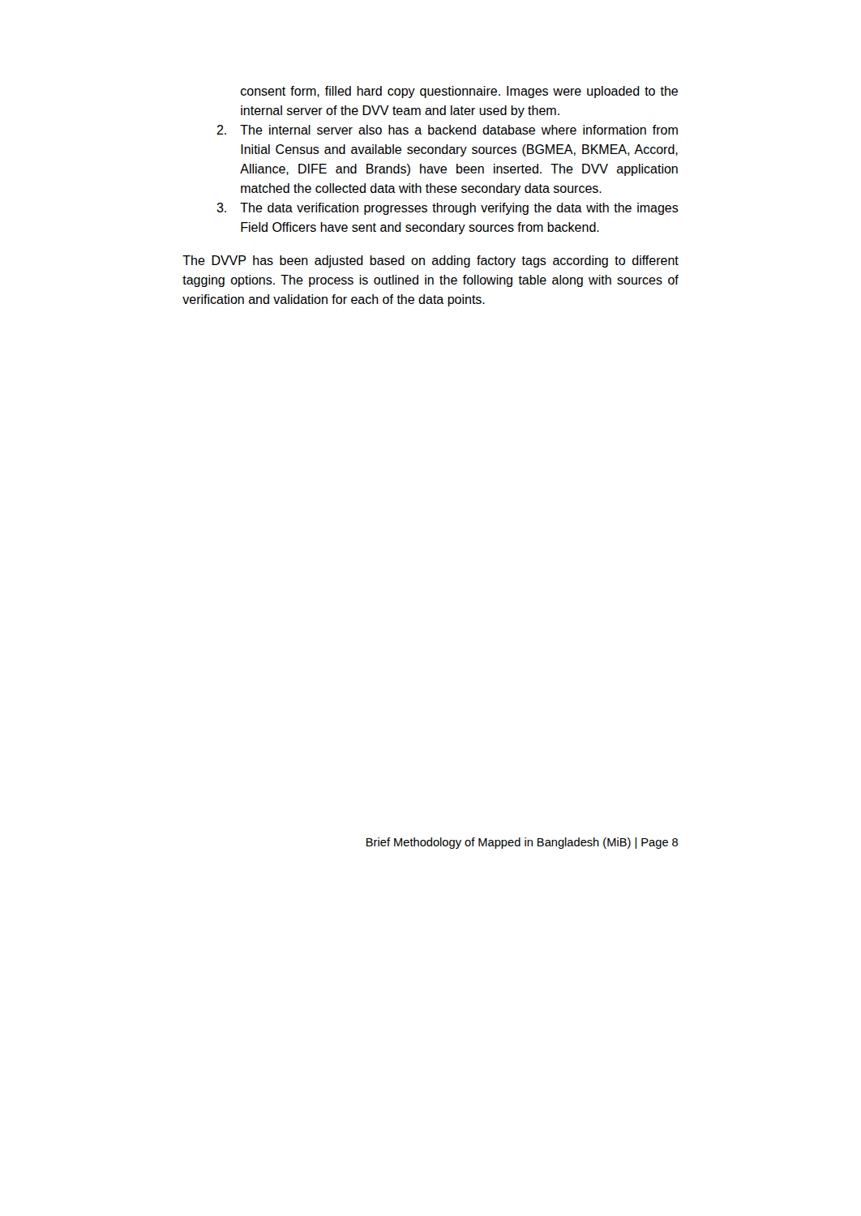consent form, filled hard copy questionnaire. Images were uploaded to the internal server of the DVV team and later used by them.
The internal server also has a backend database where information from Initial Census and available secondary sources (BGMEA, BKMEA, Accord, Alliance, DIFE and Brands) have been inserted. The DVV application matched the collected data with these secondary data sources.
The data verification progresses through verifying the data with the images Field Officers have sent and secondary sources from backend.
The DVVP has been adjusted based on adding factory tags according to different tagging options. The process is outlined in the following table along with sources of verification and validation for each of the data points.
Brief Methodology of Mapped in Bangladesh (MiB) | Page 8